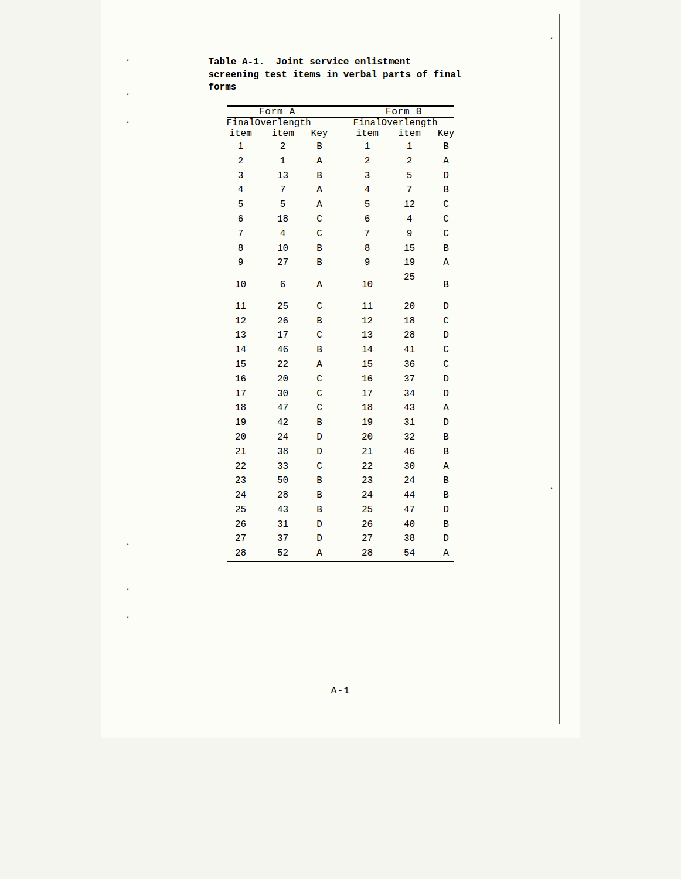. . . . . . . .
Table A-1. Joint service enlistment screening test items in verbal parts of final forms
| Form A | | Form B |
| Final | Overlength | | | Final | Overlength | |
| item | item | Key | | item | item | Key |
| 1 | 2 | B | | 1 | 1 | B |
| 2 | 1 | A | | 2 | 2 | A |
| 3 | 13 | B | | 3 | 5 | D |
| 4 | 7 | A | | 4 | 7 | B |
| 5 | 5 | A | | 5 | 12 | C |
| 6 | 18 | C | | 6 | 4 | C |
| 7 | 4 | C | | 7 | 9 | C |
| 8 | 10 | B | | 8 | 15 | B |
| 9 | 27 | B | | 9 | 19 | A |
| 10 | 6 | A | | 10 | 25 — | B |
| 11 | 25 | C | | 11 | 20 | D |
| 12 | 26 | B | | 12 | 18 | C |
| 13 | 17 | C | | 13 | 28 | D |
| 14 | 46 | B | | 14 | 41 | C |
| 15 | 22 | A | | 15 | 36 | C |
| 16 | 20 | C | | 16 | 37 | D |
| 17 | 30 | C | | 17 | 34 | D |
| 18 | 47 | C | | 18 | 43 | A |
| 19 | 42 | B | | 19 | 31 | D |
| 20 | 24 | D | | 20 | 32 | B |
| 21 | 38 | D | | 21 | 46 | B |
| 22 | 33 | C | | 22 | 30 | A |
| 23 | 50 | B | | 23 | 24 | B |
| 24 | 28 | B | | 24 | 44 | B |
| 25 | 43 | B | | 25 | 47 | D |
| 26 | 31 | D | | 26 | 40 | B |
| 27 | 37 | D | | 27 | 38 | D |
| 28 | 52 | A | | 28 | 54 | A |
A-1